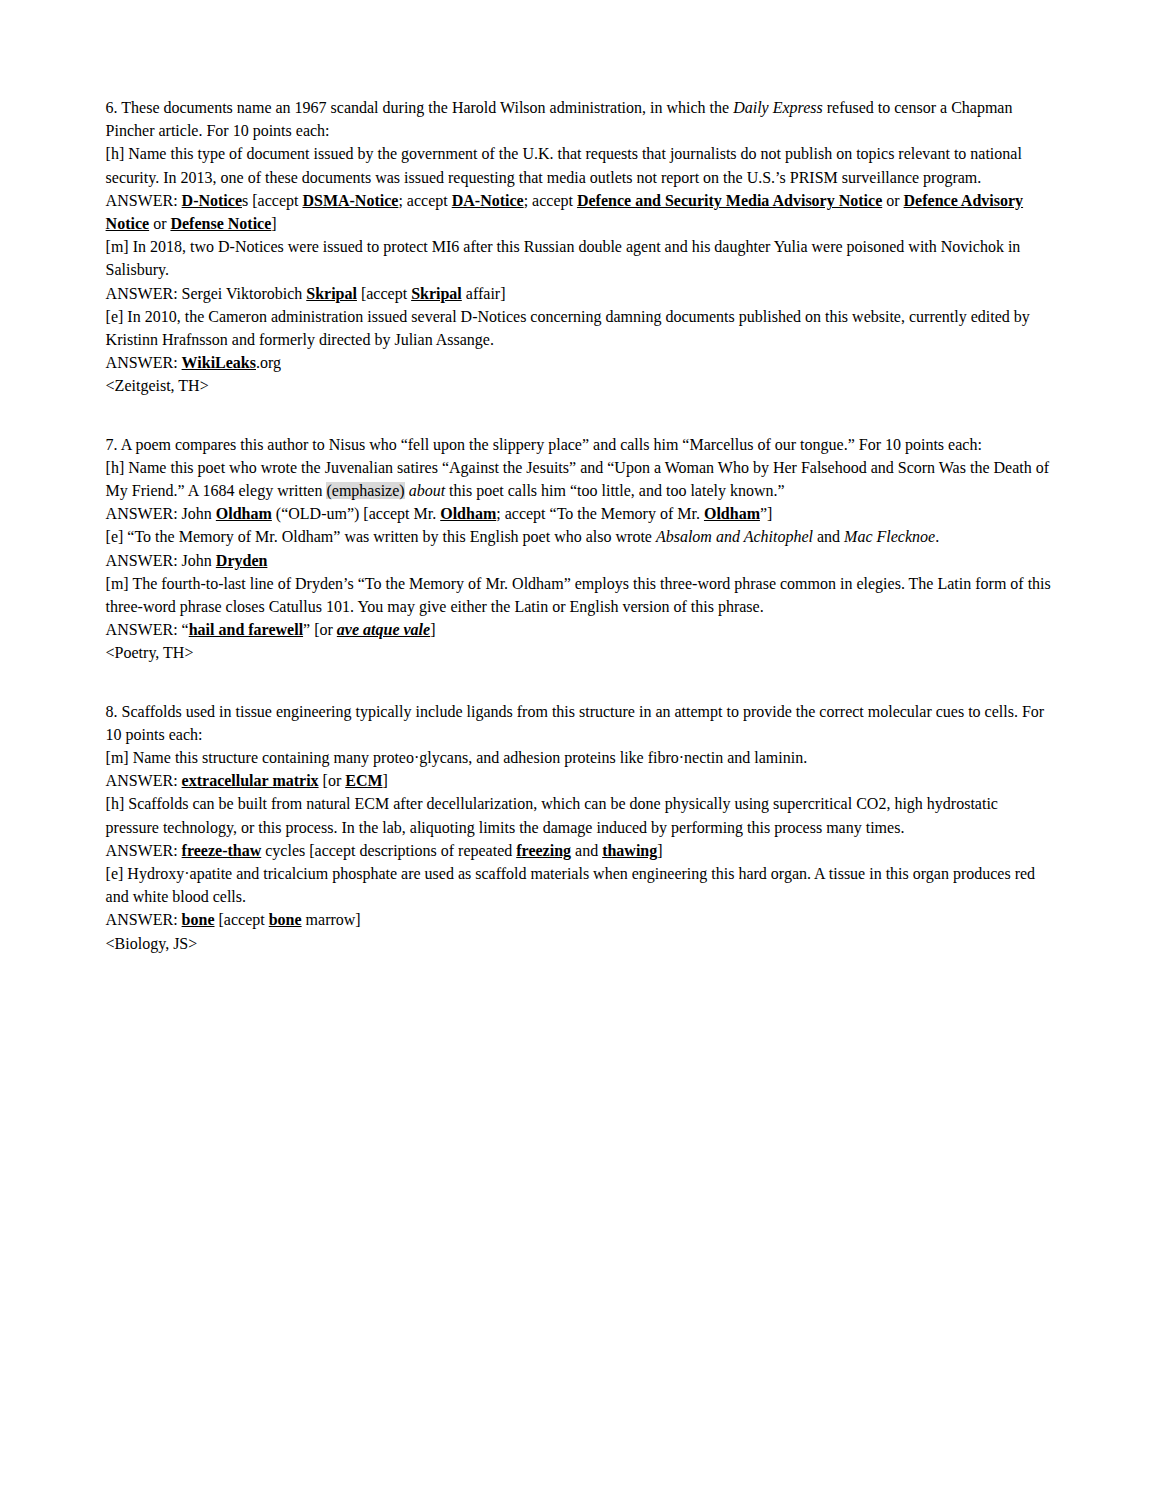6. These documents name an 1967 scandal during the Harold Wilson administration, in which the Daily Express refused to censor a Chapman Pincher article. For 10 points each:
[h] Name this type of document issued by the government of the U.K. that requests that journalists do not publish on topics relevant to national security. In 2013, one of these documents was issued requesting that media outlets not report on the U.S.’s PRISM surveillance program.
ANSWER: D-Notices [accept DSMA-Notice; accept DA-Notice; accept Defence and Security Media Advisory Notice or Defence Advisory Notice or Defense Notice]
[m] In 2018, two D-Notices were issued to protect MI6 after this Russian double agent and his daughter Yulia were poisoned with Novichok in Salisbury.
ANSWER: Sergei Viktorobich Skripal [accept Skripal affair]
[e] In 2010, the Cameron administration issued several D-Notices concerning damning documents published on this website, currently edited by Kristinn Hrafnsson and formerly directed by Julian Assange.
ANSWER: WikiLeaks.org
<Zeitgeist, TH>
7. A poem compares this author to Nisus who “fell upon the slippery place” and calls him “Marcellus of our tongue.” For 10 points each:
[h] Name this poet who wrote the Juvenalian satires “Against the Jesuits” and “Upon a Woman Who by Her Falsehood and Scorn Was the Death of My Friend.” A 1684 elegy written (emphasize) about this poet calls him “too little, and too lately known.”
ANSWER: John Oldham (“OLD-um”) [accept Mr. Oldham; accept “To the Memory of Mr. Oldham”]
[e] “To the Memory of Mr. Oldham” was written by this English poet who also wrote Absalom and Achitophel and Mac Flecknoe.
ANSWER: John Dryden
[m] The fourth-to-last line of Dryden’s “To the Memory of Mr. Oldham” employs this three-word phrase common in elegies. The Latin form of this three-word phrase closes Catullus 101. You may give either the Latin or English version of this phrase.
ANSWER: “hail and farewell” [or ave atque vale]
<Poetry, TH>
8. Scaffolds used in tissue engineering typically include ligands from this structure in an attempt to provide the correct molecular cues to cells. For 10 points each:
[m] Name this structure containing many proteo·glycans, and adhesion proteins like fibro·nectin and laminin.
ANSWER: extracellular matrix [or ECM]
[h] Scaffolds can be built from natural ECM after decellularization, which can be done physically using supercritical CO2, high hydrostatic pressure technology, or this process. In the lab, aliquoting limits the damage induced by performing this process many times.
ANSWER: freeze-thaw cycles [accept descriptions of repeated freezing and thawing]
[e] Hydroxy·apatite and tricalcium phosphate are used as scaffold materials when engineering this hard organ. A tissue in this organ produces red and white blood cells.
ANSWER: bone [accept bone marrow]
<Biology, JS>